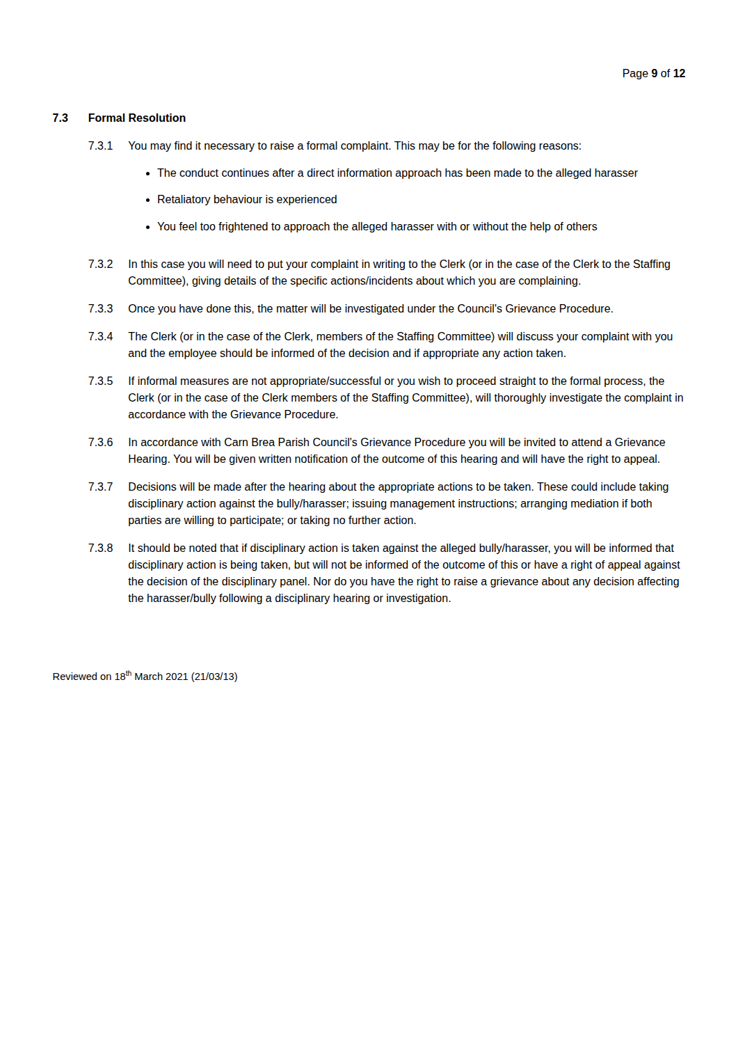Page 9 of 12
7.3
Formal Resolution
7.3.1
You may find it necessary to raise a formal complaint. This may be for the following reasons:
The conduct continues after a direct information approach has been made to the alleged harasser
Retaliatory behaviour is experienced
You feel too frightened to approach the alleged harasser with or without the help of others
7.3.2
In this case you will need to put your complaint in writing to the Clerk (or in the case of the Clerk to the Staffing Committee), giving details of the specific actions/incidents about which you are complaining.
7.3.3
Once you have done this, the matter will be investigated under the Council's Grievance Procedure.
7.3.4
The Clerk (or in the case of the Clerk, members of the Staffing Committee) will discuss your complaint with you and the employee should be informed of the decision and if appropriate any action taken.
7.3.5
If informal measures are not appropriate/successful or you wish to proceed straight to the formal process, the Clerk (or in the case of the Clerk members of the Staffing Committee), will thoroughly investigate the complaint in accordance with the Grievance Procedure.
7.3.6
In accordance with Carn Brea Parish Council's Grievance Procedure you will be invited to attend a Grievance Hearing. You will be given written notification of the outcome of this hearing and will have the right to appeal.
7.3.7
Decisions will be made after the hearing about the appropriate actions to be taken. These could include taking disciplinary action against the bully/harasser; issuing management instructions; arranging mediation if both parties are willing to participate; or taking no further action.
7.3.8
It should be noted that if disciplinary action is taken against the alleged bully/harasser, you will be informed that disciplinary action is being taken, but will not be informed of the outcome of this or have a right of appeal against the decision of the disciplinary panel. Nor do you have the right to raise a grievance about any decision affecting the harasser/bully following a disciplinary hearing or investigation.
Reviewed on 18th March 2021 (21/03/13)